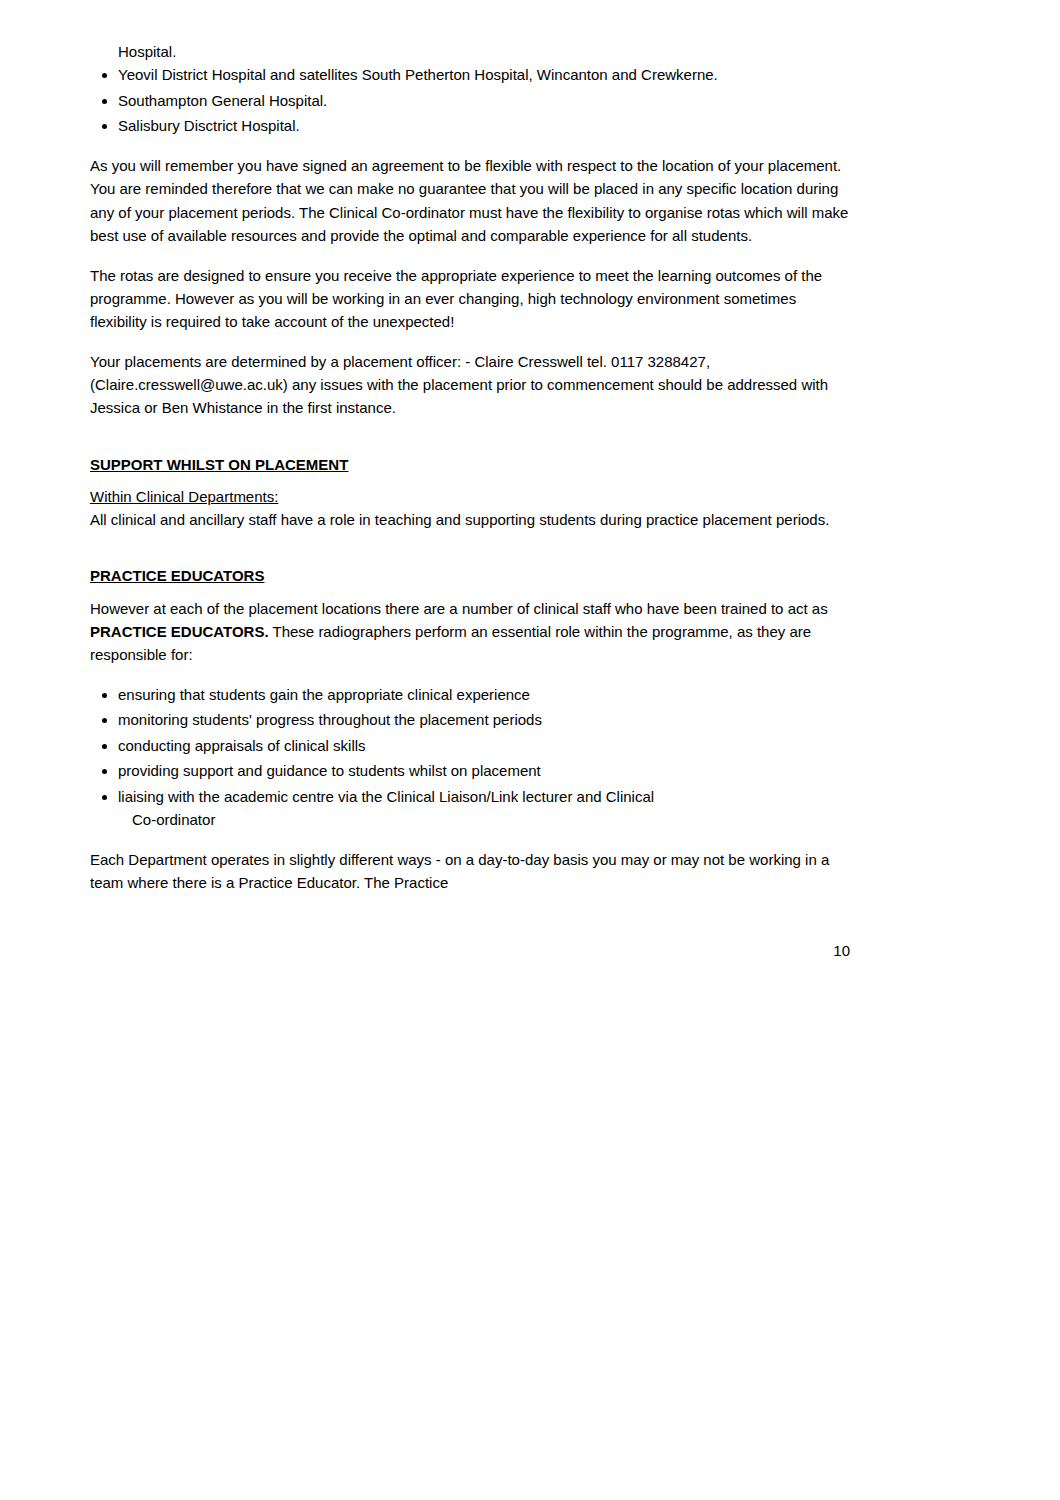Hospital.
Yeovil District Hospital and satellites South Petherton Hospital, Wincanton and Crewkerne.
Southampton General Hospital.
Salisbury Disctrict Hospital.
As you will remember you have signed an agreement to be flexible with respect to the location of your placement. You are reminded therefore that we can make no guarantee that you will be placed in any specific location during any of your placement periods. The Clinical Co-ordinator must have the flexibility to organise rotas which will make best use of available resources and provide the optimal and comparable experience for all students.
The rotas are designed to ensure you receive the appropriate experience to meet the learning outcomes of the programme. However as you will be working in an ever changing, high technology environment sometimes flexibility is required to take account of the unexpected!
Your placements are determined by a placement officer: - Claire Cresswell tel. 0117 3288427, (Claire.cresswell@uwe.ac.uk) any issues with the placement prior to commencement should be addressed with Jessica or Ben Whistance in the first instance.
SUPPORT WHILST ON PLACEMENT
Within Clinical Departments:
All clinical and ancillary staff have a role in teaching and supporting students during practice placement periods.
PRACTICE EDUCATORS
However at each of the placement locations there are a number of clinical staff who have been trained to act as PRACTICE EDUCATORS. These radiographers perform an essential role within the programme, as they are responsible for:
ensuring that students gain the appropriate clinical experience
monitoring students' progress throughout the placement periods
conducting appraisals of clinical skills
providing support and guidance to students whilst on placement
liaising with the academic centre via the Clinical Liaison/Link lecturer and Clinical
Co-ordinator
Each Department operates in slightly different ways - on a day-to-day basis you may or may not be working in a team where there is a Practice Educator. The Practice
10